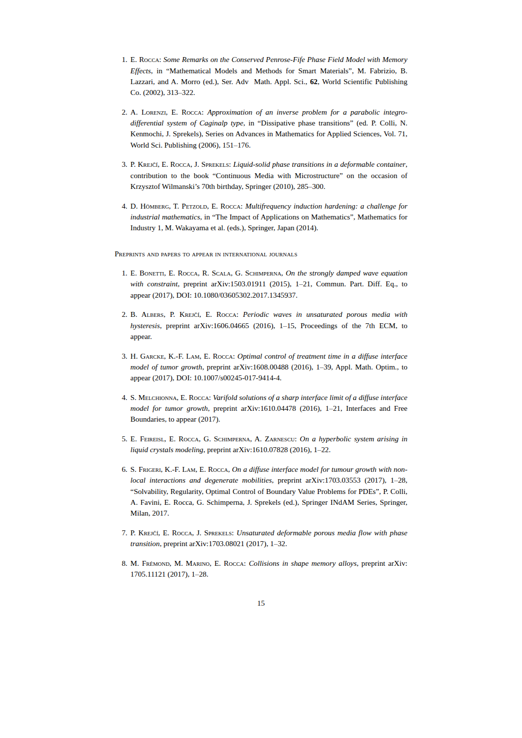1. E. Rocca: Some Remarks on the Conserved Penrose-Fife Phase Field Model with Memory Effects, in “Mathematical Models and Methods for Smart Materials”, M. Fabrizio, B. Lazzari, and A. Morro (ed.), Ser. Adv Math. Appl. Sci., 62, World Scientific Publishing Co. (2002), 313–322.
2. A. Lorenzi, E. Rocca: Approximation of an inverse problem for a parabolic integro-differential system of Caginalp type, in “Dissipative phase transitions” (ed. P. Colli, N. Kenmochi, J. Sprekels), Series on Advances in Mathematics for Applied Sciences, Vol. 71, World Sci. Publishing (2006), 151–176.
3. P. Krejčí, E. Rocca, J. Sprekels: Liquid-solid phase transitions in a deformable container, contribution to the book “Continuous Media with Microstructure” on the occasion of Krzysztof Wilmanski’s 70th birthday, Springer (2010), 285–300.
4. D. Hömberg, T. Petzold, E. Rocca: Multifrequency induction hardening: a challenge for industrial mathematics, in “The Impact of Applications on Mathematics”, Mathematics for Industry 1, M. Wakayama et al. (eds.), Springer, Japan (2014).
Preprints and papers to appear in international journals
1. E. Bonetti, E. Rocca, R. Scala, G. Schimperna, On the strongly damped wave equation with constraint, preprint arXiv:1503.01911 (2015), 1–21, Commun. Part. Diff. Eq., to appear (2017), DOI: 10.1080/03605302.2017.1345937.
2. B. Albers, P. Krejčí, E. Rocca: Periodic waves in unsaturated porous media with hysteresis, preprint arXiv:1606.04665 (2016), 1–15, Proceedings of the 7th ECM, to appear.
3. H. Garcke, K.-F. Lam, E. Rocca: Optimal control of treatment time in a diffuse interface model of tumor growth, preprint arXiv:1608.00488 (2016), 1–39, Appl. Math. Optim., to appear (2017), DOI: 10.1007/s00245-017-9414-4.
4. S. Melchionna, E. Rocca: Varifold solutions of a sharp interface limit of a diffuse interface model for tumor growth, preprint arXiv:1610.04478 (2016), 1–21, Interfaces and Free Boundaries, to appear (2017).
5. E. Feireisl, E. Rocca, G. Schimperna, A. Zarnescu: On a hyperbolic system arising in liquid crystals modeling, preprint arXiv:1610.07828 (2016), 1–22.
6. S. Frigeri, K.-F. Lam, E. Rocca, On a diffuse interface model for tumour growth with non-local interactions and degenerate mobilities, preprint arXiv:1703.03553 (2017), 1–28, “Solvability, Regularity, Optimal Control of Boundary Value Problems for PDEs”, P. Colli, A. Favini, E. Rocca, G. Schimperna, J. Sprekels (ed.), Springer INdAM Series, Springer, Milan, 2017.
7. P. Krejčí, E. Rocca, J. Sprekels: Unsaturated deformable porous media flow with phase transition, preprint arXiv:1703.08021 (2017), 1–32.
8. M. Frémond, M. Marino, E. Rocca: Collisions in shape memory alloys, preprint arXiv: 1705.11121 (2017), 1–28.
15